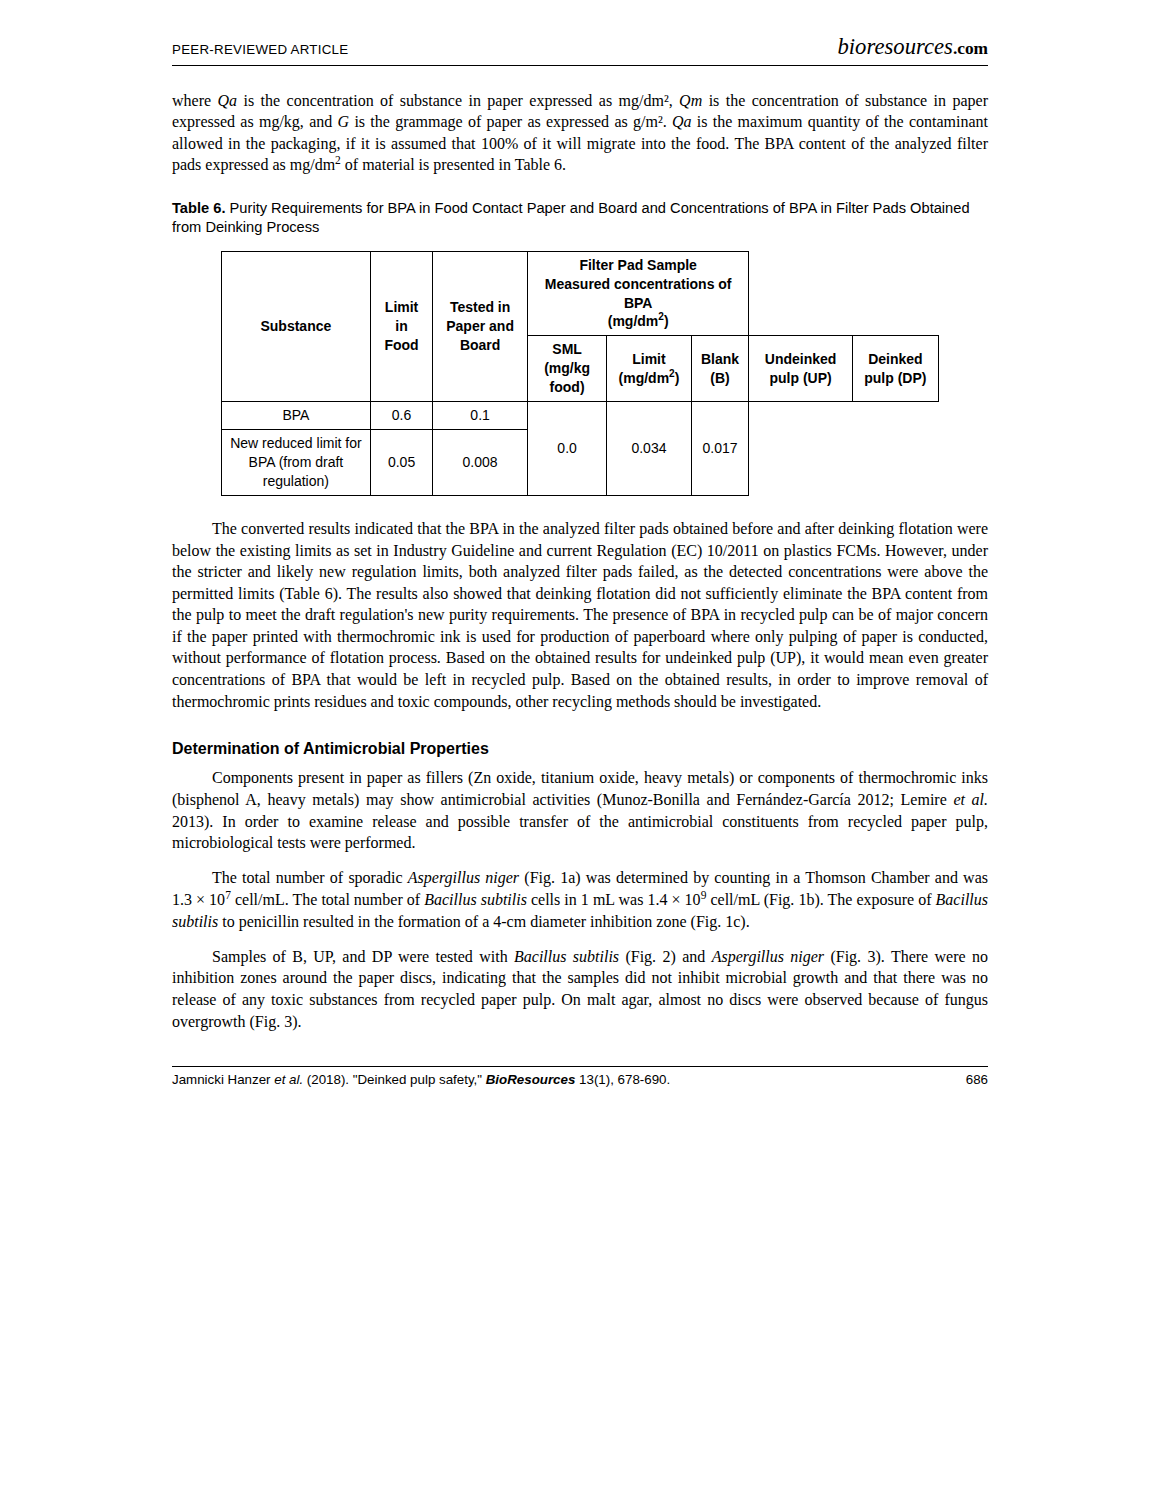PEER-REVIEWED ARTICLE
bioresources.com
where Qa is the concentration of substance in paper expressed as mg/dm², Qm is the concentration of substance in paper expressed as mg/kg, and G is the grammage of paper as expressed as g/m². Qa is the maximum quantity of the contaminant allowed in the packaging, if it is assumed that 100% of it will migrate into the food. The BPA content of the analyzed filter pads expressed as mg/dm2 of material is presented in Table 6.
Table 6. Purity Requirements for BPA in Food Contact Paper and Board and Concentrations of BPA in Filter Pads Obtained from Deinking Process
| Substance | Limit in Food | Tested in Paper and Board | Filter Pad Sample Measured concentrations of BPA (mg/dm 2 ) |
| --- | --- | --- | --- |
| SML (mg/kg food) | Limit (mg/dm 2 ) | Blank (B) | Undeinked pulp (UP) | Deinked pulp (DP) |
| BPA | 0.6 | 0.1 | 0.0 | 0.034 | 0.017 |
| New reduced limit for BPA (from draft regulation) | 0.05 | 0.008 |
The converted results indicated that the BPA in the analyzed filter pads obtained before and after deinking flotation were below the existing limits as set in Industry Guideline and current Regulation (EC) 10/2011 on plastics FCMs. However, under the stricter and likely new regulation limits, both analyzed filter pads failed, as the detected concentrations were above the permitted limits (Table 6). The results also showed that deinking flotation did not sufficiently eliminate the BPA content from the pulp to meet the draft regulation's new purity requirements. The presence of BPA in recycled pulp can be of major concern if the paper printed with thermochromic ink is used for production of paperboard where only pulping of paper is conducted, without performance of flotation process. Based on the obtained results for undeinked pulp (UP), it would mean even greater concentrations of BPA that would be left in recycled pulp. Based on the obtained results, in order to improve removal of thermochromic prints residues and toxic compounds, other recycling methods should be investigated.
Determination of Antimicrobial Properties
Components present in paper as fillers (Zn oxide, titanium oxide, heavy metals) or components of thermochromic inks (bisphenol A, heavy metals) may show antimicrobial activities (Munoz-Bonilla and Fernández-García 2012; Lemire et al. 2013). In order to examine release and possible transfer of the antimicrobial constituents from recycled paper pulp, microbiological tests were performed.
The total number of sporadic Aspergillus niger (Fig. 1a) was determined by counting in a Thomson Chamber and was 1.3 × 107 cell/mL. The total number of Bacillus subtilis cells in 1 mL was 1.4 × 109 cell/mL (Fig. 1b). The exposure of Bacillus subtilis to penicillin resulted in the formation of a 4-cm diameter inhibition zone (Fig. 1c).
Samples of B, UP, and DP were tested with Bacillus subtilis (Fig. 2) and Aspergillus niger (Fig. 3). There were no inhibition zones around the paper discs, indicating that the samples did not inhibit microbial growth and that there was no release of any toxic substances from recycled paper pulp. On malt agar, almost no discs were observed because of fungus overgrowth (Fig. 3).
Jamnicki Hanzer et al. (2018). "Deinked pulp safety," BioResources 13(1), 678-690.
686